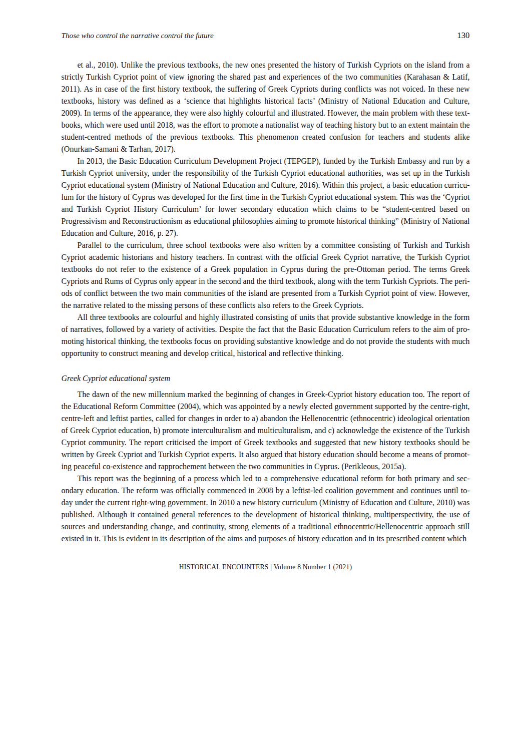Those who control the narrative control the future 130
et al., 2010). Unlike the previous textbooks, the new ones presented the history of Turkish Cypriots on the island from a strictly Turkish Cypriot point of view ignoring the shared past and experiences of the two communities (Karahasan & Latif, 2011). As in case of the first history textbook, the suffering of Greek Cypriots during conflicts was not voiced. In these new textbooks, history was defined as a ‘science that highlights historical facts’ (Ministry of National Education and Culture, 2009). In terms of the appearance, they were also highly colourful and illustrated. However, the main problem with these textbooks, which were used until 2018, was the effort to promote a nationalist way of teaching history but to an extent maintain the student-centred methods of the previous textbooks. This phenomenon created confusion for teachers and students alike (Onurkan-Samani & Tarhan, 2017).
In 2013, the Basic Education Curriculum Development Project (TEPGEP), funded by the Turkish Embassy and run by a Turkish Cypriot university, under the responsibility of the Turkish Cypriot educational authorities, was set up in the Turkish Cypriot educational system (Ministry of National Education and Culture, 2016). Within this project, a basic education curriculum for the history of Cyprus was developed for the first time in the Turkish Cypriot educational system. This was the ‘Cypriot and Turkish Cypriot History Curriculum’ for lower secondary education which claims to be “student-centred based on Progressivism and Reconstructionism as educational philosophies aiming to promote historical thinking” (Ministry of National Education and Culture, 2016, p. 27).
Parallel to the curriculum, three school textbooks were also written by a committee consisting of Turkish and Turkish Cypriot academic historians and history teachers. In contrast with the official Greek Cypriot narrative, the Turkish Cypriot textbooks do not refer to the existence of a Greek population in Cyprus during the pre-Ottoman period. The terms Greek Cypriots and Rums of Cyprus only appear in the second and the third textbook, along with the term Turkish Cypriots. The periods of conflict between the two main communities of the island are presented from a Turkish Cypriot point of view. However, the narrative related to the missing persons of these conflicts also refers to the Greek Cypriots.
All three textbooks are colourful and highly illustrated consisting of units that provide substantive knowledge in the form of narratives, followed by a variety of activities. Despite the fact that the Basic Education Curriculum refers to the aim of promoting historical thinking, the textbooks focus on providing substantive knowledge and do not provide the students with much opportunity to construct meaning and develop critical, historical and reflective thinking.
Greek Cypriot educational system
The dawn of the new millennium marked the beginning of changes in Greek-Cypriot history education too. The report of the Educational Reform Committee (2004), which was appointed by a newly elected government supported by the centre-right, centre-left and leftist parties, called for changes in order to a) abandon the Hellenocentric (ethnocentric) ideological orientation of Greek Cypriot education, b) promote interculturalism and multiculturalism, and c) acknowledge the existence of the Turkish Cypriot community. The report criticised the import of Greek textbooks and suggested that new history textbooks should be written by Greek Cypriot and Turkish Cypriot experts. It also argued that history education should become a means of promoting peaceful co-existence and rapprochement between the two communities in Cyprus. (Perikleous, 2015a).
This report was the beginning of a process which led to a comprehensive educational reform for both primary and secondary education. The reform was officially commenced in 2008 by a leftist-led coalition government and continues until today under the current right-wing government. In 2010 a new history curriculum (Ministry of Education and Culture, 2010) was published. Although it contained general references to the development of historical thinking, multiperspectivity, the use of sources and understanding change, and continuity, strong elements of a traditional ethnocentric/Hellenocentric approach still existed in it. This is evident in its description of the aims and purposes of history education and in its prescribed content which
HISTORICAL ENCOUNTERS | Volume 8 Number 1 (2021)